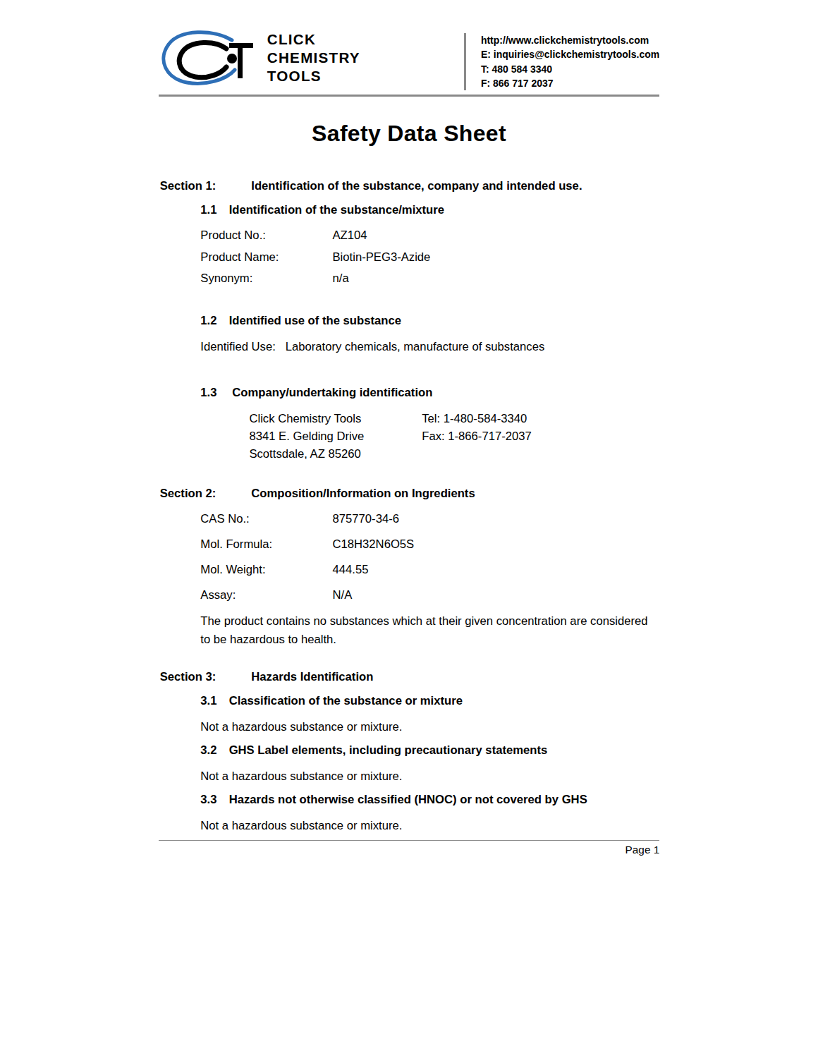Click
Chemistry
Tools
http://www.clickchemistrytools.com
E: inquiries@clickchemistrytools.com
T: 480 584 3340
F: 866 717 2037
Safety Data Sheet
Section 1: Identification of the substance, company and intended use.
1.1 Identification of the substance/mixture
Product No.: AZ104
Product Name: Biotin-PEG3-Azide
Synonym: n/a
1.2 Identified use of the substance
Identified Use: Laboratory chemicals, manufacture of substances
1.3 Company/undertaking identification
Click Chemistry Tools
8341 E. Gelding Drive
Scottsdale, AZ 85260
Tel: 1-480-584-3340
Fax: 1-866-717-2037
Section 2: Composition/Information on Ingredients
CAS No.: 875770-34-6
Mol. Formula: C18H32N6O5S
Mol. Weight: 444.55
Assay: N/A
The product contains no substances which at their given concentration are considered to be hazardous to health.
Section 3: Hazards Identification
3.1 Classification of the substance or mixture
Not a hazardous substance or mixture.
3.2 GHS Label elements, including precautionary statements
Not a hazardous substance or mixture.
3.3 Hazards not otherwise classified (HNOC) or not covered by GHS
Not a hazardous substance or mixture.
Page 1